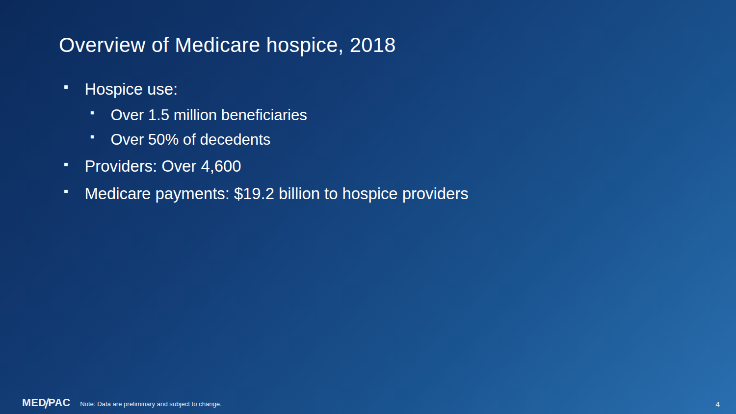Overview of Medicare hospice, 2018
Hospice use:
Over 1.5 million beneficiaries
Over 50% of decedents
Providers: Over 4,600
Medicare payments: $19.2 billion to hospice providers
MED|PAC
Note: Data are preliminary and subject to change.
4